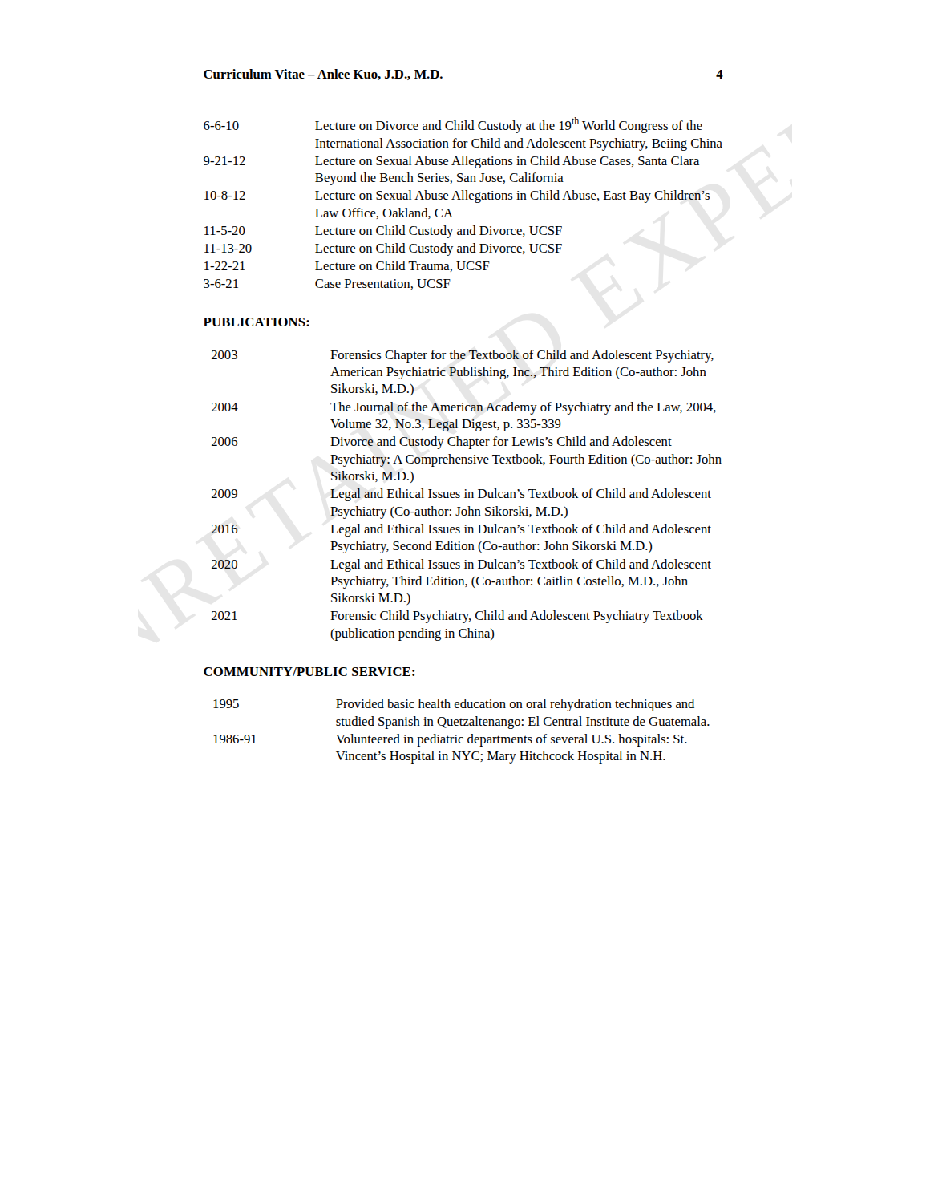UNRETAINED EXPERT
Curriculum Vitae – Anlee Kuo, J.D., M.D. 4
| 6-6-10 | Lecture on Divorce and Child Custody at the 19 th World Congress of the International Association for Child and Adolescent Psychiatry, Beiing China |
| 9-21-12 | Lecture on Sexual Abuse Allegations in Child Abuse Cases, Santa Clara Beyond the Bench Series, San Jose, California |
| 10-8-12 | Lecture on Sexual Abuse Allegations in Child Abuse, East Bay Children’s Law Office, Oakland, CA |
| 11-5-20 | Lecture on Child Custody and Divorce, UCSF |
| 11-13-20 | Lecture on Child Custody and Divorce, UCSF |
| 1-22-21 | Lecture on Child Trauma, UCSF |
| 3-6-21 | Case Presentation, UCSF |
PUBLICATIONS:
| 2003 | Forensics Chapter for the Textbook of Child and Adolescent Psychiatry, American Psychiatric Publishing, Inc., Third Edition (Co-author: John Sikorski, M.D.) |
| 2004 | The Journal of the American Academy of Psychiatry and the Law, 2004, Volume 32, No.3, Legal Digest, p. 335-339 |
| 2006 | Divorce and Custody Chapter for Lewis’s Child and Adolescent Psychiatry: A Comprehensive Textbook, Fourth Edition (Co-author: John Sikorski, M.D.) |
| 2009 | Legal and Ethical Issues in Dulcan’s Textbook of Child and Adolescent Psychiatry (Co-author: John Sikorski, M.D.) |
| 2016 | Legal and Ethical Issues in Dulcan’s Textbook of Child and Adolescent Psychiatry, Second Edition (Co-author: John Sikorski M.D.) |
| 2020 | Legal and Ethical Issues in Dulcan’s Textbook of Child and Adolescent Psychiatry, Third Edition, (Co-author: Caitlin Costello, M.D., John Sikorski M.D.) |
| 2021 | Forensic Child Psychiatry, Child and Adolescent Psychiatry Textbook (publication pending in China) |
COMMUNITY/PUBLIC SERVICE:
| 1995 | Provided basic health education on oral rehydration techniques and studied Spanish in Quetzaltenango: El Central Institute de Guatemala. |
| 1986-91 | Volunteered in pediatric departments of several U.S. hospitals: St. Vincent’s Hospital in NYC; Mary Hitchcock Hospital in N.H. |